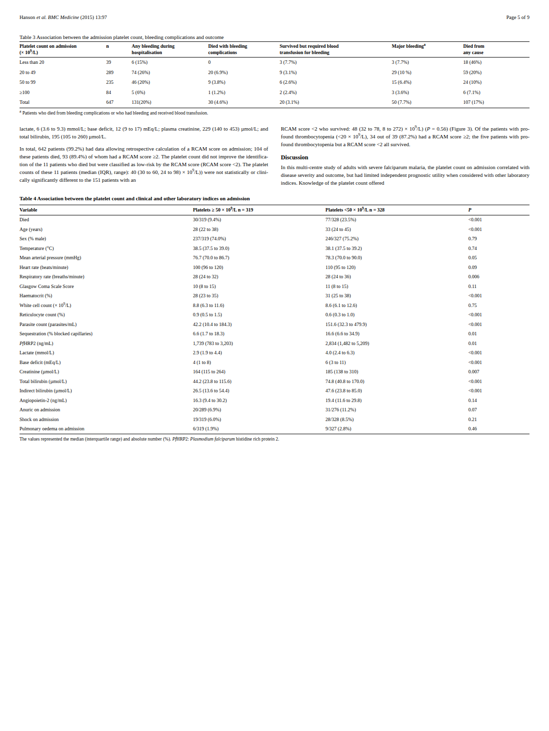Hanson et al. BMC Medicine (2015) 13:97
Page 5 of 9
Table 3 Association between the admission platelet count, bleeding complications and outcome
| Platelet count on admission (× 10 9 /L) | n | Any bleeding during hospitalisation | Died with bleeding complications | Survived but required blood transfusion for bleeding | Major bleeding a | Died from any cause |
| --- | --- | --- | --- | --- | --- | --- |
| Less than 20 | 39 | 6 (15%) | 0 | 3 (7.7%) | 3 (7.7%) | 18 (46%) |
| 20 to 49 | 289 | 74 (26%) | 20 (6.9%) | 9 (3.1%) | 29 (10 %) | 59 (20%) |
| 50 to 99 | 235 | 46 (20%) | 9 (3.8%) | 6 (2.6%) | 15 (6.4%) | 24 (10%) |
| ≥100 | 84 | 5 (6%) | 1 (1.2%) | 2 (2.4%) | 3 (3.6%) | 6 (7.1%) |
| Total | 647 | 131(20%) | 30 (4.6%) | 20 (3.1%) | 50 (7.7%) | 107 (17%) |
a Patients who died from bleeding complications or who had bleeding and received blood transfusion.
lactate, 6 (3.6 to 9.3) mmol/L; base deficit, 12 (9 to 17) mEq/L; plasma creatinine, 229 (140 to 453) µmol/L; and total bilirubin, 195 (105 to 260) µmol/L.
In total, 642 patients (99.2%) had data allowing retrospective calculation of a RCAM score on admission; 104 of these patients died, 93 (89.4%) of whom had a RCAM score ≥2. The platelet count did not improve the identification of the 11 patients who died but were classified as low-risk by the RCAM score (RCAM score <2). The platelet counts of these 11 patients (median (IQR), range): 40 (30 to 60, 24 to 98) × 109/L)) were not statistically or clinically significantly different to the 151 patients with an
RCAM score <2 who survived: 48 (32 to 78, 8 to 272) × 109/L) (P = 0.56) (Figure 3). Of the patients with profound thrombocytopenia (<20 × 109/L), 34 out of 39 (87.2%) had a RCAM score ≥2; the five patients with profound thrombocytopenia but a RCAM score <2 all survived.
Discussion
In this multi-centre study of adults with severe falciparum malaria, the platelet count on admission correlated with disease severity and outcome, but had limited independent prognostic utility when considered with other laboratory indices. Knowledge of the platelet count offered
Table 4 Association between the platelet count and clinical and other laboratory indices on admission
| Variable | Platelets ≥ 50 × 10 9 /L n = 319 | Platelets <50 × 10 9 /L n = 328 | P |
| --- | --- | --- | --- |
| Died | 30/319 (9.4%) | 77/328 (23.5%) | <0.001 |
| Age (years) | 28 (22 to 38) | 33 (24 to 45) | <0.001 |
| Sex (% male) | 237/319 (74.0%) | 246/327 (75.2%) | 0.79 |
| Temperature (°C) | 38.5 (37.5 to 39.0) | 38.1 (37.5 to 39.2) | 0.74 |
| Mean arterial pressure (mmHg) | 76.7 (70.0 to 86.7) | 78.3 (70.0 to 90.0) | 0.05 |
| Heart rate (beats/minute) | 100 (96 to 120) | 110 (95 to 120) | 0.09 |
| Respiratory rate (breaths/minute) | 28 (24 to 32) | 28 (24 to 36) | 0.006 |
| Glasgow Coma Scale Score | 10 (8 to 15) | 11 (8 to 15) | 0.11 |
| Haematocrit (%) | 28 (23 to 35) | 31 (25 to 38) | <0.001 |
| White cell count (× 10 9 /L) | 8.8 (6.3 to 11.6) | 8.6 (6.1 to 12.6) | 0.75 |
| Reticulocyte count (%) | 0.9 (0.5 to 1.5) | 0.6 (0.3 to 1.0) | <0.001 |
| Parasite count (parasites/mL) | 42.2 (10.4 to 184.3) | 151.6 (32.3 to 479.9) | <0.001 |
| Sequestration (% blocked capillaries) | 6.6 (1.7 to 18.3) | 16.6 (6.6 to 34.9) | 0.01 |
| Pf HRP2 (ng/mL) | 1,739 (783 to 3,203) | 2,834 (1,482 to 5,209) | 0.01 |
| Lactate (mmol/L) | 2.9 (1.9 to 4.4) | 4.0 (2.4 to 6.3) | <0.001 |
| Base deficit (mEq/L) | 4 (1 to 8) | 6 (3 to 11) | <0.001 |
| Creatinine (µmol/L) | 164 (115 to 264) | 185 (138 to 310) | 0.007 |
| Total bilirubin (µmol/L) | 44.2 (23.8 to 115.6) | 74.8 (40.8 to 170.0) | <0.001 |
| Indirect bilirubin (µmol/L) | 26.5 (13.6 to 54.4) | 47.6 (23.8 to 85.0) | <0.001 |
| Angiopoietin-2 (ng/mL) | 16.3 (9.4 to 30.2) | 19.4 (11.6 to 29.8) | 0.14 |
| Anuric on admission | 20/289 (6.9%) | 31/276 (11.2%) | 0.07 |
| Shock on admission | 19/319 (6.0%) | 28/328 (8.5%) | 0.21 |
| Pulmonary oedema on admission | 6/319 (1.9%) | 9/327 (2.8%) | 0.46 |
The values represented the median (interquartile range) and absolute number (%). Pf HRP2: Plasmodium falciparum histidine rich protein 2.